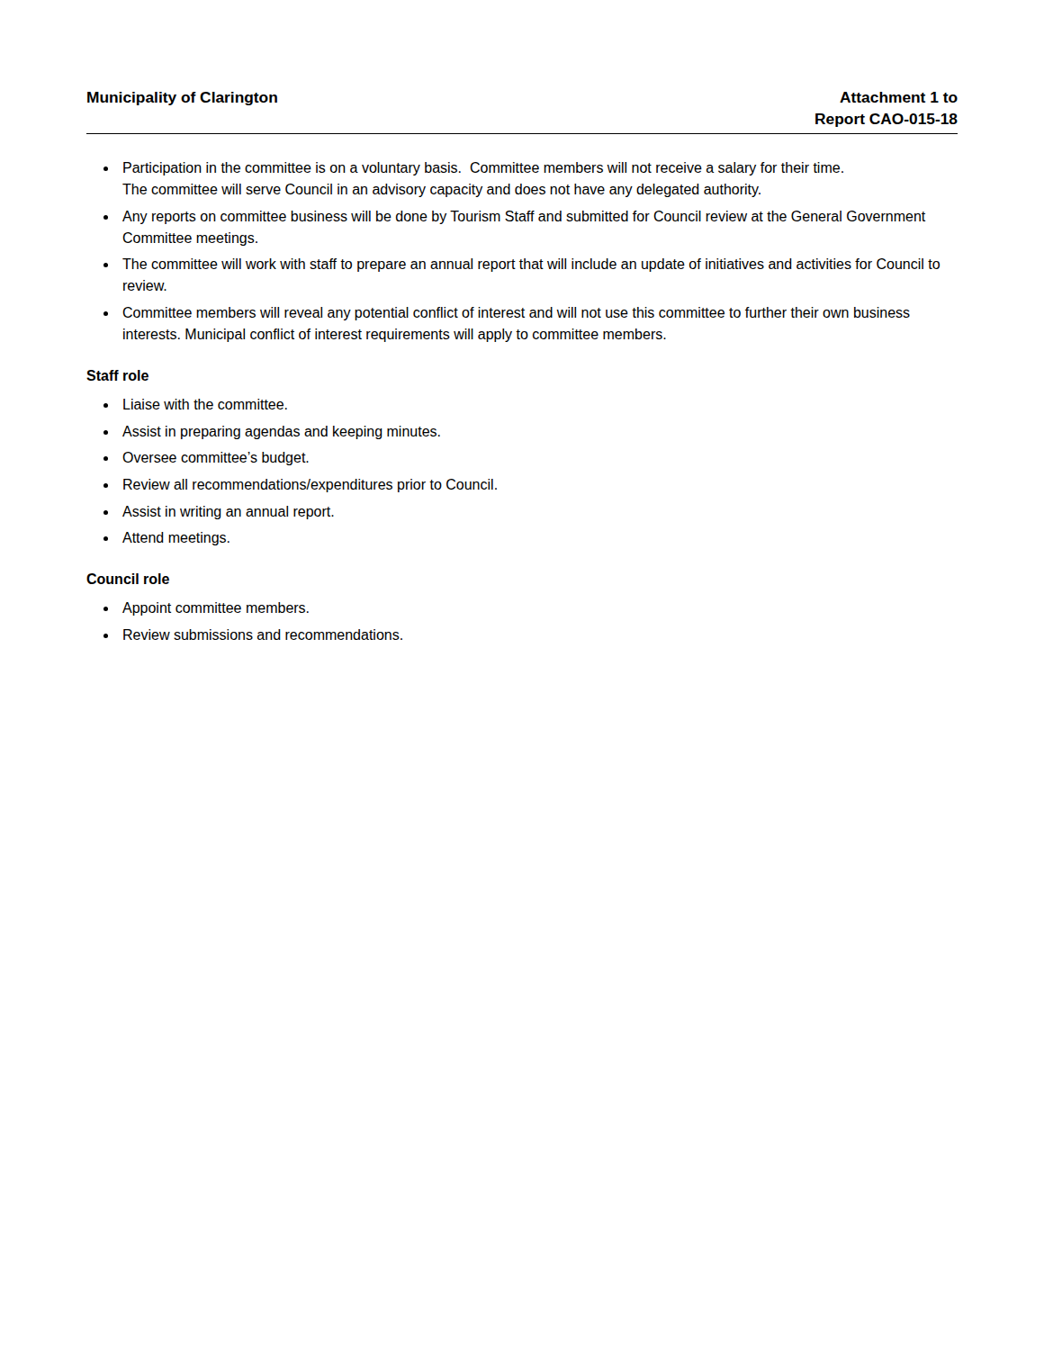Municipality of Clarington
Attachment 1 to
Report CAO-015-18
Participation in the committee is on a voluntary basis. Committee members will not receive a salary for their time. The committee will serve Council in an advisory capacity and does not have any delegated authority.
Any reports on committee business will be done by Tourism Staff and submitted for Council review at the General Government Committee meetings.
The committee will work with staff to prepare an annual report that will include an update of initiatives and activities for Council to review.
Committee members will reveal any potential conflict of interest and will not use this committee to further their own business interests. Municipal conflict of interest requirements will apply to committee members.
Staff role
Liaise with the committee.
Assist in preparing agendas and keeping minutes.
Oversee committee’s budget.
Review all recommendations/expenditures prior to Council.
Assist in writing an annual report.
Attend meetings.
Council role
Appoint committee members.
Review submissions and recommendations.